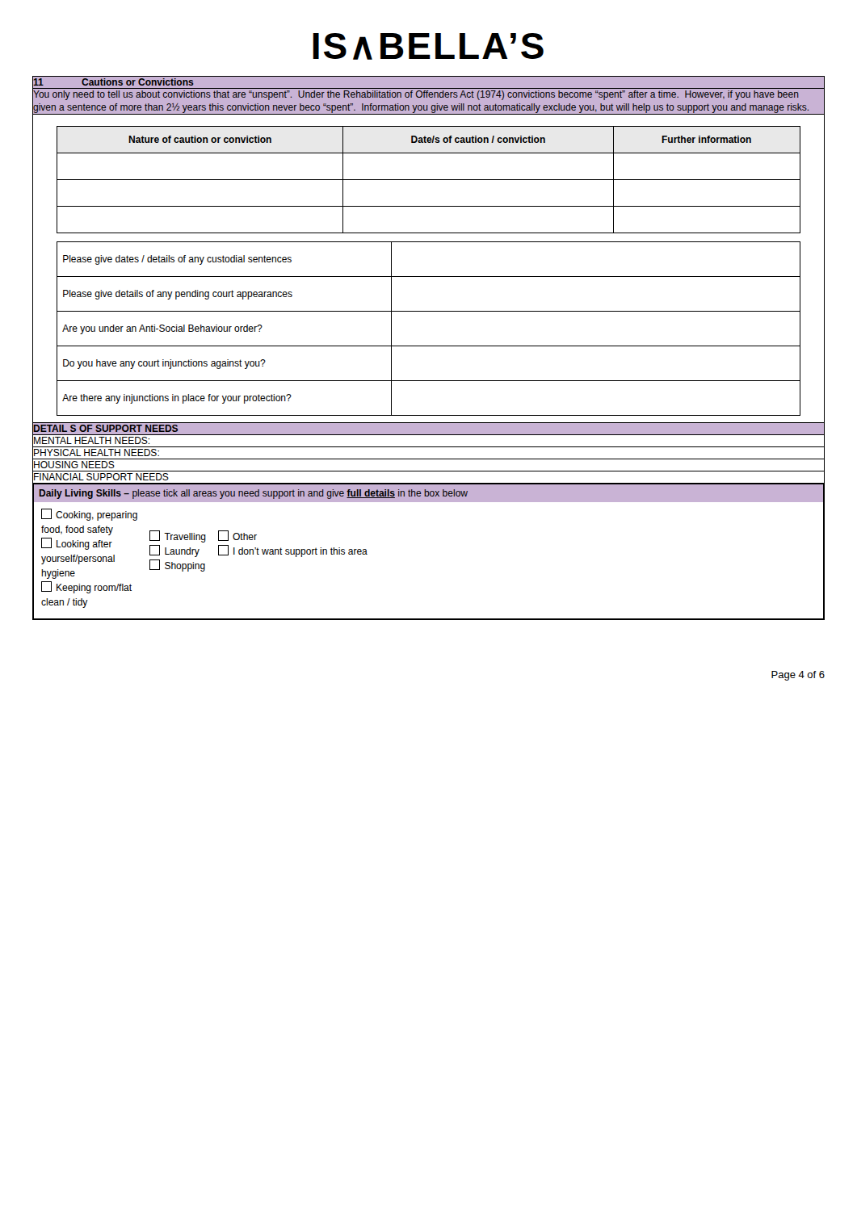IS∧BELLA’S
| 11 Cautions or Convictions |
| You only need to tell us about convictions that are “unspent”. Under the Rehabilitation of Offenders Act (1974) convictions become “spent” after a time. However, if you have been given a sentence of more than 2½ years this conviction never beco “spent”. Information you give will not automatically exclude you, but will help us to support you and manage risks. |
| / Nature of caution or conviction / Date/s of caution / conviction / Further information / / --- / --- / --- / / Please give dates / details of any custodial sentences / / / Please give details of any pending court appearances / / / Are you under an Anti-Social Behaviour order? / / / Do you have any court injunctions against you? / / / Are there any injunctions in place for your protection? / / |
| DETAIL S OF SUPPORT NEEDS |
| MENTAL HEALTH NEEDS: |
| PHYSICAL HEALTH NEEDS: |
| HOUSING NEEDS |
| FINANCIAL SUPPORT NEEDS |
| Daily Living Skills – please tick all areas you need support in and give full details in the box below / Cooking, preparing food, food safety Looking after yourself/personal hygiene Keeping room/flat clean / tidy / Travelling Laundry Shopping / Other I don’t want support in this area / |
Page 4 of 6